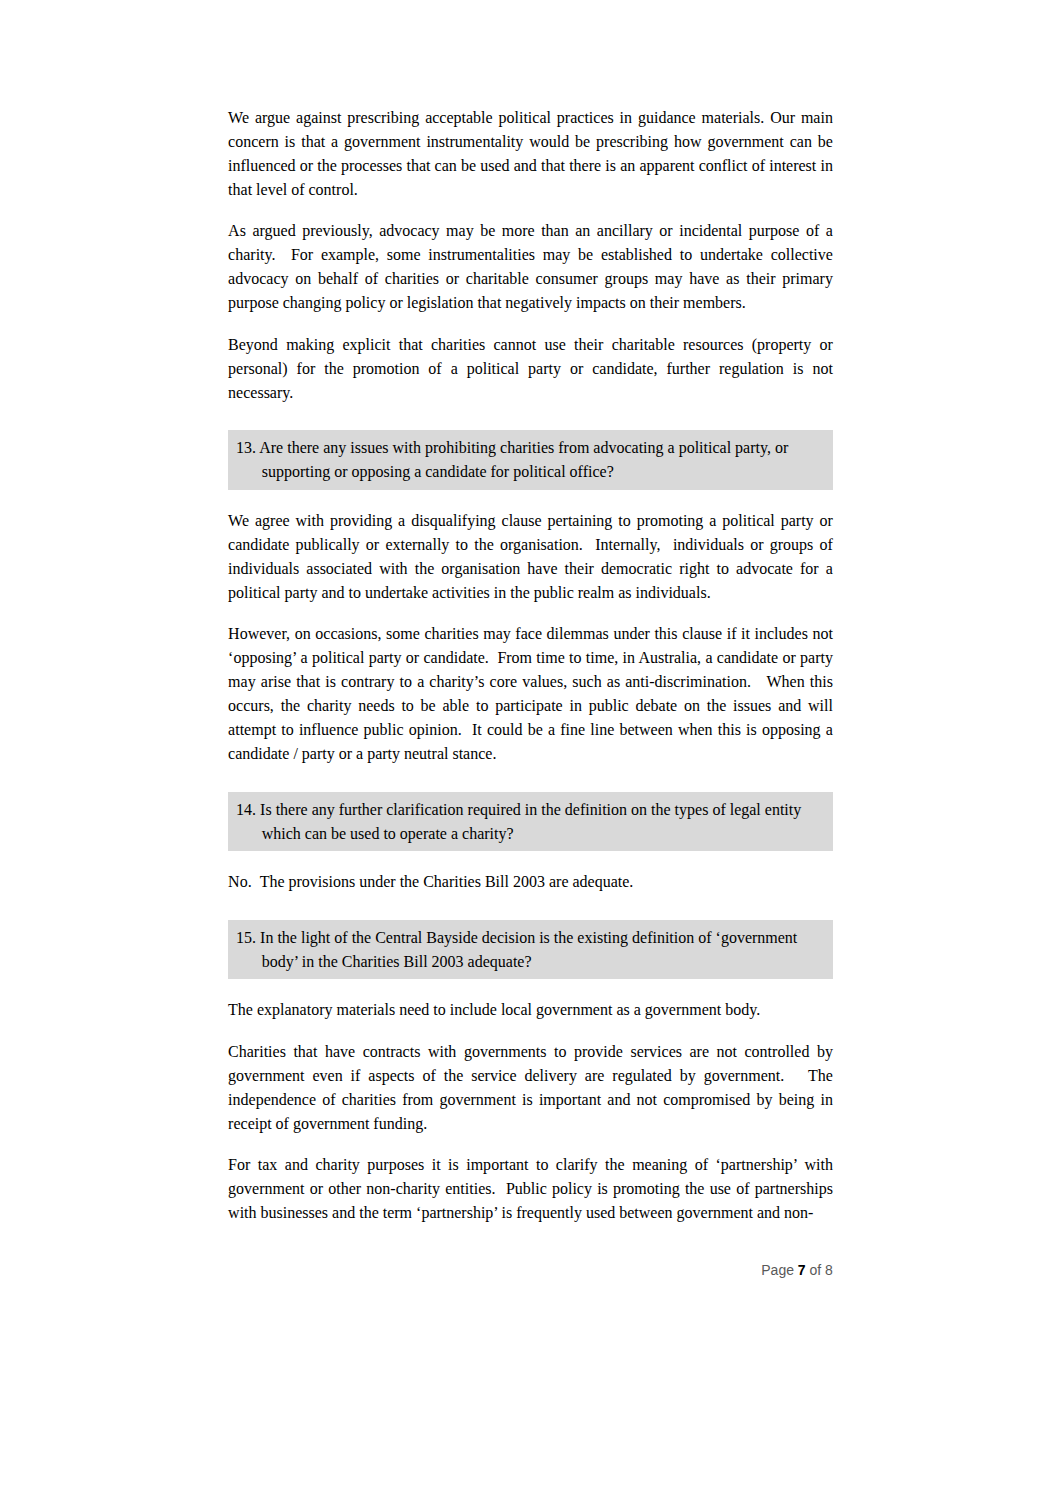We argue against prescribing acceptable political practices in guidance materials. Our main concern is that a government instrumentality would be prescribing how government can be influenced or the processes that can be used and that there is an apparent conflict of interest in that level of control.
As argued previously, advocacy may be more than an ancillary or incidental purpose of a charity. For example, some instrumentalities may be established to undertake collective advocacy on behalf of charities or charitable consumer groups may have as their primary purpose changing policy or legislation that negatively impacts on their members.
Beyond making explicit that charities cannot use their charitable resources (property or personal) for the promotion of a political party or candidate, further regulation is not necessary.
13. Are there any issues with prohibiting charities from advocating a political party, or supporting or opposing a candidate for political office?
We agree with providing a disqualifying clause pertaining to promoting a political party or candidate publically or externally to the organisation. Internally, individuals or groups of individuals associated with the organisation have their democratic right to advocate for a political party and to undertake activities in the public realm as individuals.
However, on occasions, some charities may face dilemmas under this clause if it includes not ‘opposing’ a political party or candidate. From time to time, in Australia, a candidate or party may arise that is contrary to a charity’s core values, such as anti-discrimination. When this occurs, the charity needs to be able to participate in public debate on the issues and will attempt to influence public opinion. It could be a fine line between when this is opposing a candidate / party or a party neutral stance.
14. Is there any further clarification required in the definition on the types of legal entity which can be used to operate a charity?
No. The provisions under the Charities Bill 2003 are adequate.
15. In the light of the Central Bayside decision is the existing definition of ‘government body’ in the Charities Bill 2003 adequate?
The explanatory materials need to include local government as a government body.
Charities that have contracts with governments to provide services are not controlled by government even if aspects of the service delivery are regulated by government. The independence of charities from government is important and not compromised by being in receipt of government funding.
For tax and charity purposes it is important to clarify the meaning of ‘partnership’ with government or other non-charity entities. Public policy is promoting the use of partnerships with businesses and the term ‘partnership’ is frequently used between government and non-
Page 7 of 8